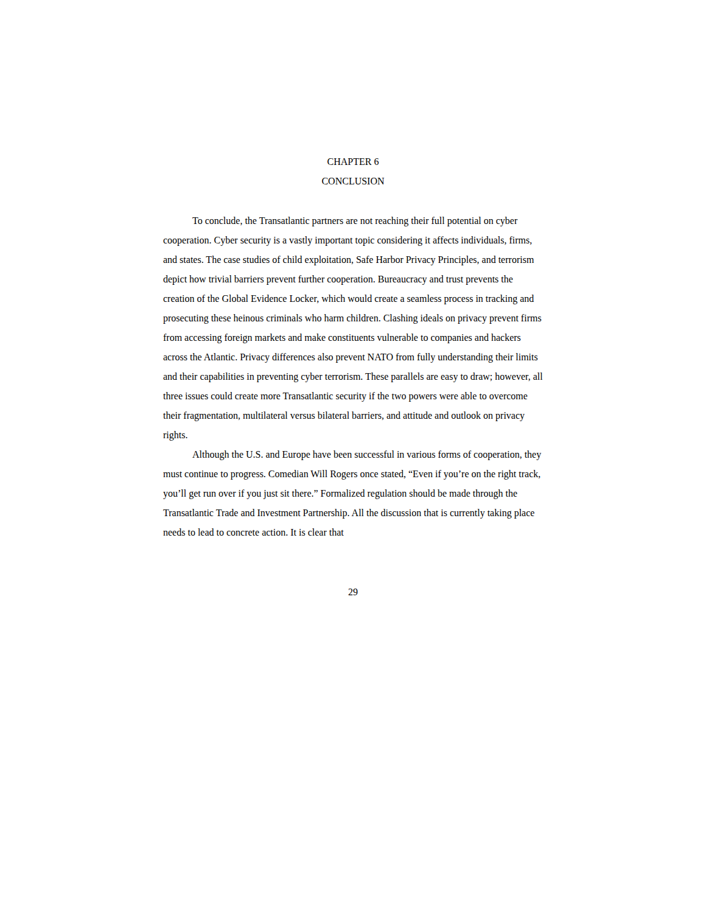CHAPTER 6
CONCLUSION
To conclude, the Transatlantic partners are not reaching their full potential on cyber cooperation. Cyber security is a vastly important topic considering it affects individuals, firms, and states. The case studies of child exploitation, Safe Harbor Privacy Principles, and terrorism depict how trivial barriers prevent further cooperation. Bureaucracy and trust prevents the creation of the Global Evidence Locker, which would create a seamless process in tracking and prosecuting these heinous criminals who harm children. Clashing ideals on privacy prevent firms from accessing foreign markets and make constituents vulnerable to companies and hackers across the Atlantic. Privacy differences also prevent NATO from fully understanding their limits and their capabilities in preventing cyber terrorism. These parallels are easy to draw; however, all three issues could create more Transatlantic security if the two powers were able to overcome their fragmentation, multilateral versus bilateral barriers, and attitude and outlook on privacy rights.
Although the U.S. and Europe have been successful in various forms of cooperation, they must continue to progress. Comedian Will Rogers once stated, “Even if you’re on the right track, you’ll get run over if you just sit there.” Formalized regulation should be made through the Transatlantic Trade and Investment Partnership. All the discussion that is currently taking place needs to lead to concrete action. It is clear that
29